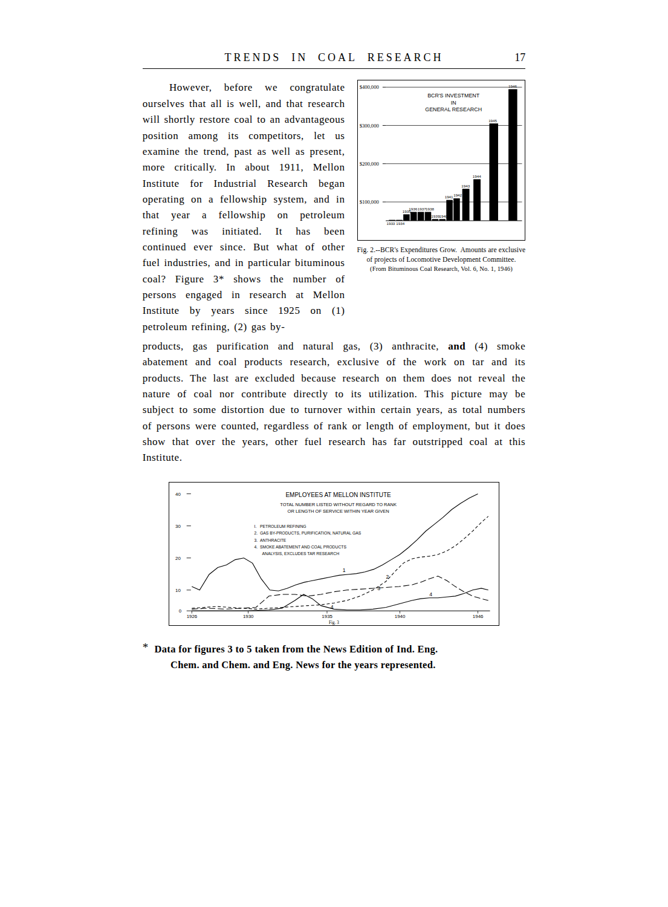TRENDS IN COAL RESEARCH
17
However, before we congratulate ourselves that all is well, and that research will shortly restore coal to an advantageous position among its competitors, let us examine the trend, past as well as present, more critically. In about 1911, Mellon Institute for Industrial Research began operating on a fellowship system, and in that year a fellowship on petroleum refining was initiated. It has been continued ever since. But what of other fuel industries, and in particular bituminous coal? Figure 3* shows the number of persons engaged in research at Mellon Institute by years since 1925 on (1) petroleum refining, (2) gas by-
$400,000 $300,000 $200,000 $100,000 BCR'S INVESTMENT IN GENERAL RESEARCH 1933 1934 1935 1936 1937 1938 1939 1940 1941 1942 1943 1944 1945 1946
Fig. 2.--BCR's Expenditures Grow. Amounts are exclusive of projects of Locomotive Development Committee.
(From Bituminous Coal Research, Vol. 6, No. 1, 1946)
products, gas purification and natural gas, (3) anthracite, and (4) smoke abatement and coal products research, exclusive of the work on tar and its products. The last are excluded because research on them does not reveal the nature of coal nor contribute directly to its utilization. This picture may be subject to some distortion due to turnover within certain years, as total numbers of persons were counted, regardless of rank or length of employment, but it does show that over the years, other fuel research has far outstripped coal at this Institute.
40 30 20 10 0 EMPLOYEES AT MELLON INSTITUTE TOTAL NUMBER LISTED WITHOUT REGARD TO RANK OR LENGTH OF SERVICE WITHIN YEAR GIVEN I. PETROLEUM REFINING 2. GAS BY-PRODUCTS, PURIFICATION, NATURAL GAS 3. ANTHRACITE 4. SMOKE ABATEMENT AND COAL PRODUCTS ANALYSIS, EXCLUDES TAR RESEARCH 1 2 3 4 4 1926 1930 1935 1940 1946 Fig. 3
*
Data for figures 3 to 5 taken from the News Edition of Ind. Eng. Chem. and Chem. and Eng. News for the years represented.